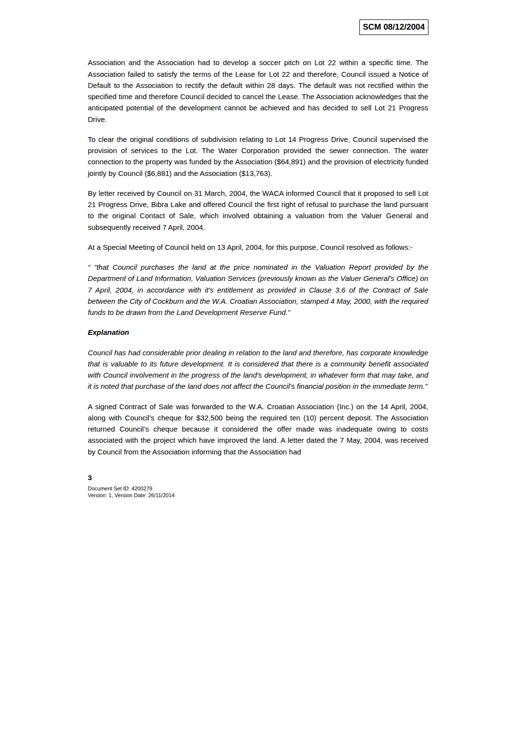SCM 08/12/2004
Association and the Association had to develop a soccer pitch on Lot 22 within a specific time. The Association failed to satisfy the terms of the Lease for Lot 22 and therefore, Council issued a Notice of Default to the Association to rectify the default within 28 days. The default was not rectified within the specified time and therefore Council decided to cancel the Lease. The Association acknowledges that the anticipated potential of the development cannot be achieved and has decided to sell Lot 21 Progress Drive.
To clear the original conditions of subdivision relating to Lot 14 Progress Drive, Council supervised the provision of services to the Lot. The Water Corporation provided the sewer connection. The water connection to the property was funded by the Association ($64,891) and the provision of electricity funded jointly by Council ($6,881) and the Association ($13,763).
By letter received by Council on 31 March, 2004, the WACA informed Council that it proposed to sell Lot 21 Progress Drive, Bibra Lake and offered Council the first right of refusal to purchase the land pursuant to the original Contact of Sale, which involved obtaining a valuation from the Valuer General and subsequently received 7 April, 2004.
At a Special Meeting of Council held on 13 April, 2004, for this purpose, Council resolved as follows:-
“ “that Council purchases the land at the price nominated in the Valuation Report provided by the Department of Land Information, Valuation Services (previously known as the Valuer General's Office) on 7 April, 2004, in accordance with it's entitlement as provided in Clause 3.6 of the Contract of Sale between the City of Cockburn and the W.A. Croatian Association, stamped 4 May, 2000, with the required funds to be drawn from the Land Development Reserve Fund.”
Explanation
Council has had considerable prior dealing in relation to the land and therefore, has corporate knowledge that is valuable to its future development. It is considered that there is a community benefit associated with Council involvement in the progress of the land's development, in whatever form that may take, and it is noted that purchase of the land does not affect the Council's financial position in the immediate term.”
A signed Contract of Sale was forwarded to the W.A. Croatian Association (Inc.) on the 14 April, 2004, along with Council’s cheque for $32,500 being the required ten (10) percent deposit. The Association returned Council’s cheque because it considered the offer made was inadequate owing to costs associated with the project which have improved the land. A letter dated the 7 May, 2004, was received by Council from the Association informing that the Association had
3
Document Set ID: 4200279
Version: 1, Version Date: 26/11/2014